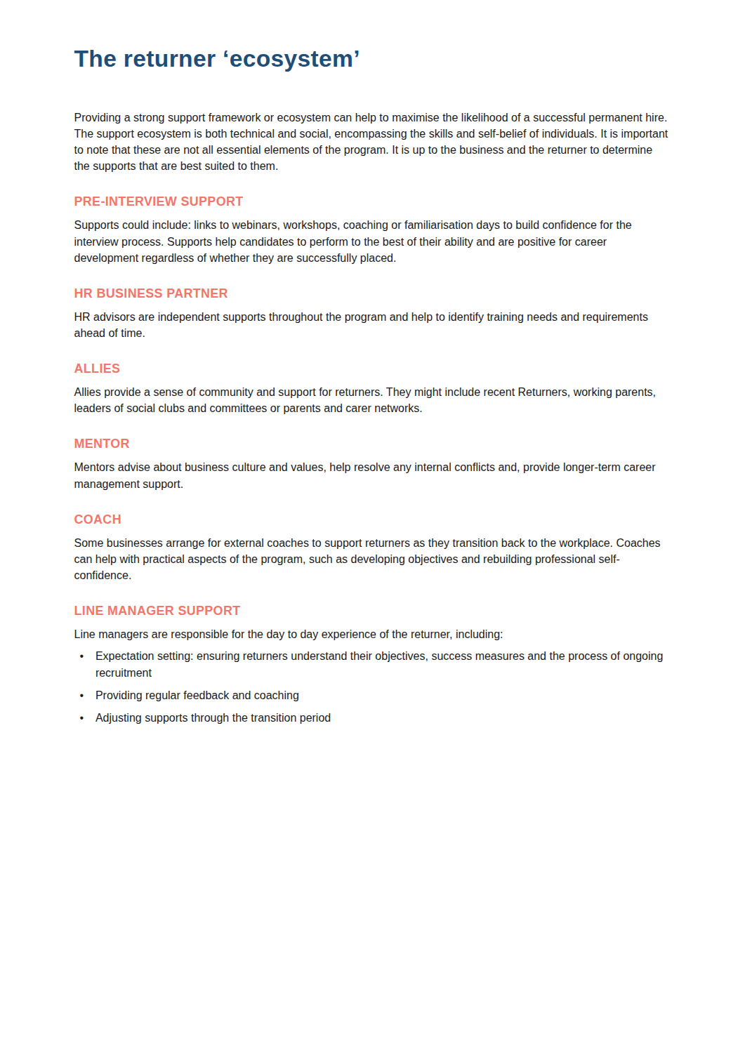The returner ‘ecosystem’
Providing a strong support framework or ecosystem can help to maximise the likelihood of a successful permanent hire. The support ecosystem is both technical and social, encompassing the skills and self-belief of individuals. It is important to note that these are not all essential elements of the program. It is up to the business and the returner to determine the supports that are best suited to them.
Pre-interview support
Supports could include: links to webinars, workshops, coaching or familiarisation days to build confidence for the interview process. Supports help candidates to perform to the best of their ability and are positive for career development regardless of whether they are successfully placed.
HR business partner
HR advisors are independent supports throughout the program and help to identify training needs and requirements ahead of time.
Allies
Allies provide a sense of community and support for returners. They might include recent Returners, working parents, leaders of social clubs and committees or parents and carer networks.
Mentor
Mentors advise about business culture and values, help resolve any internal conflicts and, provide longer-term career management support.
Coach
Some businesses arrange for external coaches to support returners as they transition back to the workplace. Coaches can help with practical aspects of the program, such as developing objectives and rebuilding professional self-confidence.
Line manager support
Line managers are responsible for the day to day experience of the returner, including:
Expectation setting: ensuring returners understand their objectives, success measures and the process of ongoing recruitment
Providing regular feedback and coaching
Adjusting supports through the transition period